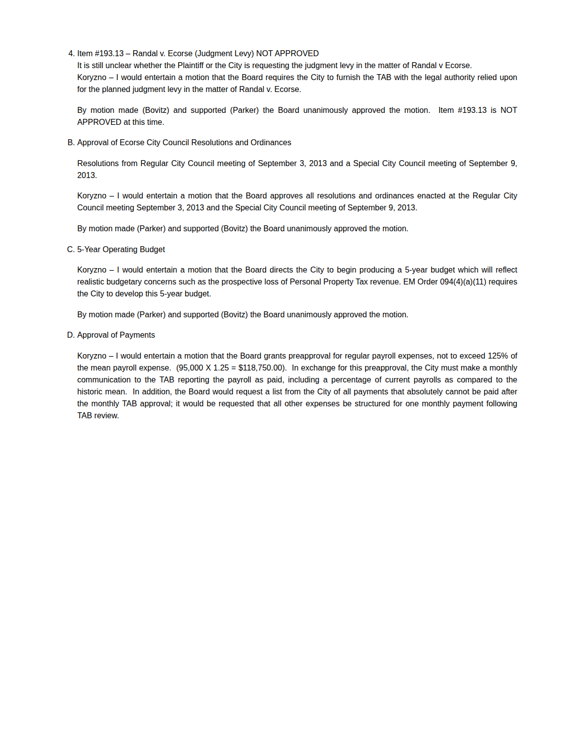Item #193.13 – Randal v. Ecorse (Judgment Levy) NOT APPROVED
It is still unclear whether the Plaintiff or the City is requesting the judgment levy in the matter of Randal v Ecorse.
Koryzno – I would entertain a motion that the Board requires the City to furnish the TAB with the legal authority relied upon for the planned judgment levy in the matter of Randal v. Ecorse.
By motion made (Bovitz) and supported (Parker) the Board unanimously approved the motion. Item #193.13 is NOT APPROVED at this time.
Approval of Ecorse City Council Resolutions and Ordinances
Resolutions from Regular City Council meeting of September 3, 2013 and a Special City Council meeting of September 9, 2013.
Koryzno – I would entertain a motion that the Board approves all resolutions and ordinances enacted at the Regular City Council meeting September 3, 2013 and the Special City Council meeting of September 9, 2013.
By motion made (Parker) and supported (Bovitz) the Board unanimously approved the motion.
5-Year Operating Budget
Koryzno – I would entertain a motion that the Board directs the City to begin producing a 5-year budget which will reflect realistic budgetary concerns such as the prospective loss of Personal Property Tax revenue. EM Order 094(4)(a)(11) requires the City to develop this 5-year budget.
By motion made (Parker) and supported (Bovitz) the Board unanimously approved the motion.
Approval of Payments
Koryzno – I would entertain a motion that the Board grants preapproval for regular payroll expenses, not to exceed 125% of the mean payroll expense. (95,000 X 1.25 = $118,750.00). In exchange for this preapproval, the City must make a monthly communication to the TAB reporting the payroll as paid, including a percentage of current payrolls as compared to the historic mean. In addition, the Board would request a list from the City of all payments that absolutely cannot be paid after the monthly TAB approval; it would be requested that all other expenses be structured for one monthly payment following TAB review.